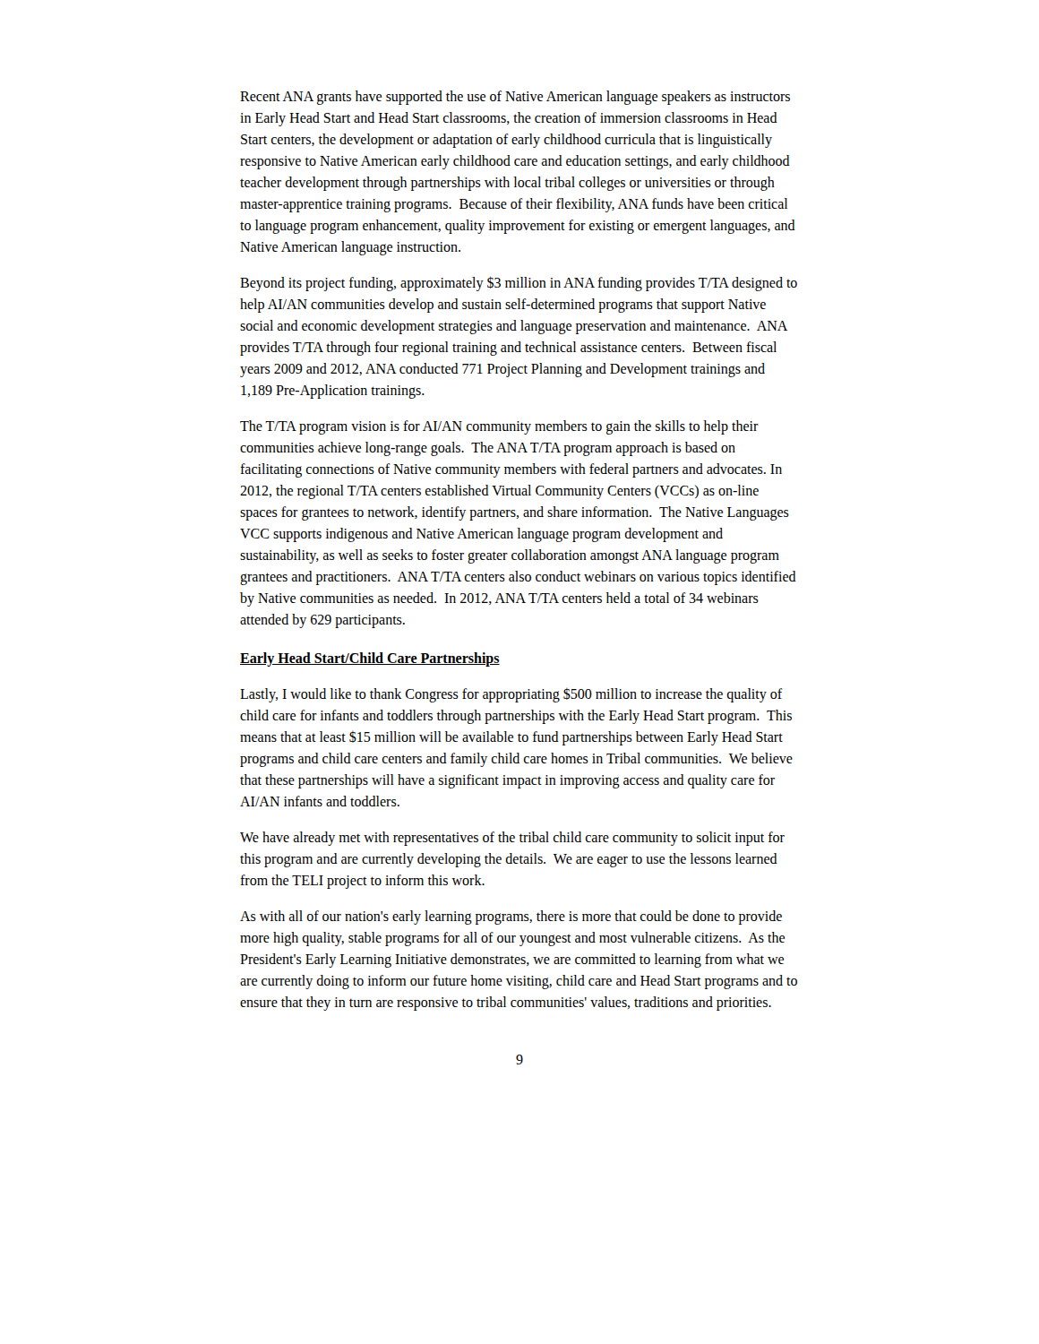Recent ANA grants have supported the use of Native American language speakers as instructors in Early Head Start and Head Start classrooms, the creation of immersion classrooms in Head Start centers, the development or adaptation of early childhood curricula that is linguistically responsive to Native American early childhood care and education settings, and early childhood teacher development through partnerships with local tribal colleges or universities or through master-apprentice training programs. Because of their flexibility, ANA funds have been critical to language program enhancement, quality improvement for existing or emergent languages, and Native American language instruction.
Beyond its project funding, approximately $3 million in ANA funding provides T/TA designed to help AI/AN communities develop and sustain self-determined programs that support Native social and economic development strategies and language preservation and maintenance. ANA provides T/TA through four regional training and technical assistance centers. Between fiscal years 2009 and 2012, ANA conducted 771 Project Planning and Development trainings and 1,189 Pre-Application trainings.
The T/TA program vision is for AI/AN community members to gain the skills to help their communities achieve long-range goals. The ANA T/TA program approach is based on facilitating connections of Native community members with federal partners and advocates. In 2012, the regional T/TA centers established Virtual Community Centers (VCCs) as on-line spaces for grantees to network, identify partners, and share information. The Native Languages VCC supports indigenous and Native American language program development and sustainability, as well as seeks to foster greater collaboration amongst ANA language program grantees and practitioners. ANA T/TA centers also conduct webinars on various topics identified by Native communities as needed. In 2012, ANA T/TA centers held a total of 34 webinars attended by 629 participants.
Early Head Start/Child Care Partnerships
Lastly, I would like to thank Congress for appropriating $500 million to increase the quality of child care for infants and toddlers through partnerships with the Early Head Start program. This means that at least $15 million will be available to fund partnerships between Early Head Start programs and child care centers and family child care homes in Tribal communities. We believe that these partnerships will have a significant impact in improving access and quality care for AI/AN infants and toddlers.
We have already met with representatives of the tribal child care community to solicit input for this program and are currently developing the details. We are eager to use the lessons learned from the TELI project to inform this work.
As with all of our nation's early learning programs, there is more that could be done to provide more high quality, stable programs for all of our youngest and most vulnerable citizens. As the President's Early Learning Initiative demonstrates, we are committed to learning from what we are currently doing to inform our future home visiting, child care and Head Start programs and to ensure that they in turn are responsive to tribal communities' values, traditions and priorities.
9